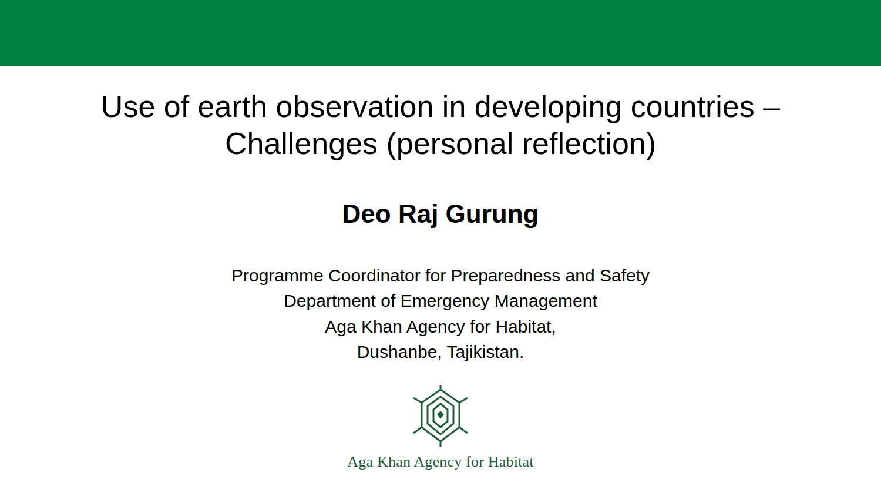Use of earth observation in developing countries – Challenges (personal reflection)
Deo Raj Gurung
Programme Coordinator for Preparedness and Safety
Department of Emergency Management
Aga Khan Agency for Habitat,
Dushanbe, Tajikistan.
Aga Khan Agency for Habitat